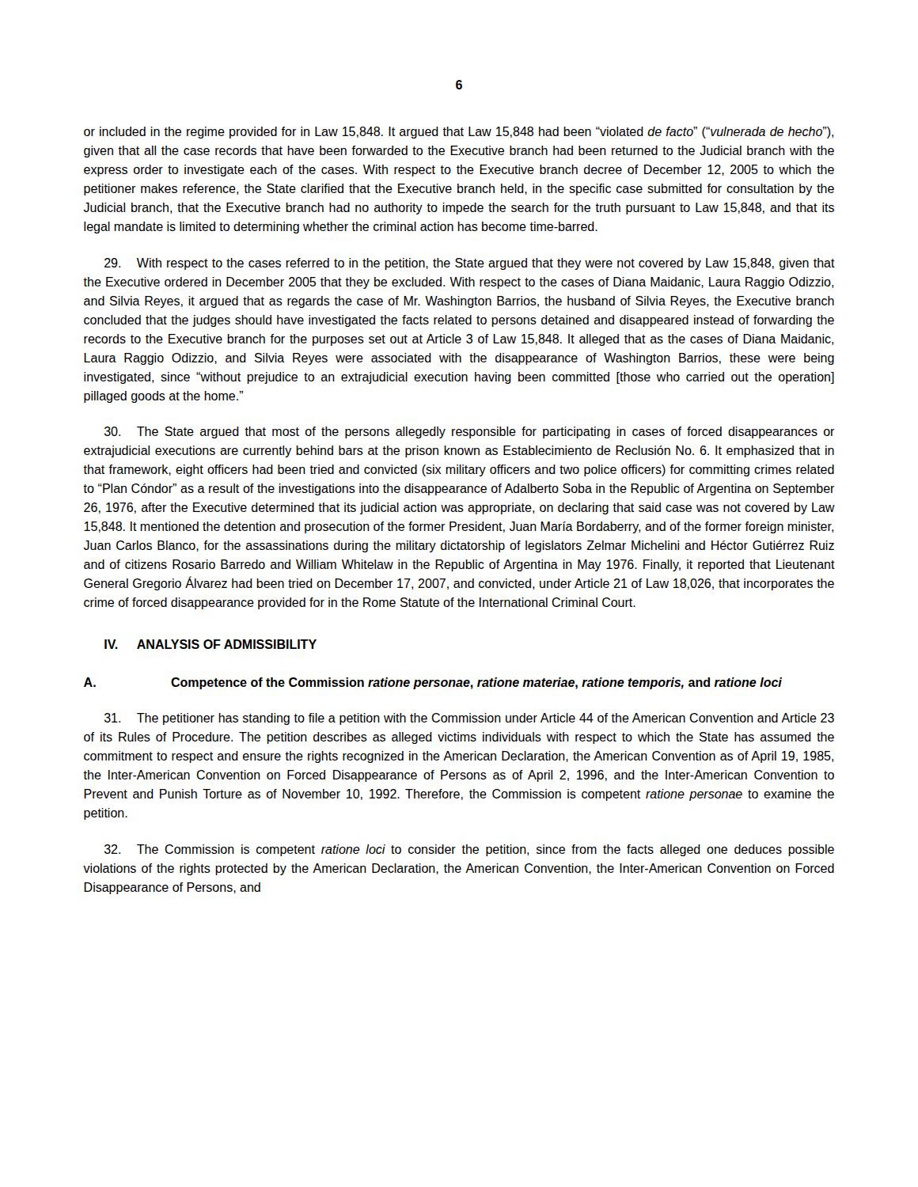6
or included in the regime provided for in Law 15,848. It argued that Law 15,848 had been “violated de facto” (“vulnerada de hecho”), given that all the case records that have been forwarded to the Executive branch had been returned to the Judicial branch with the express order to investigate each of the cases. With respect to the Executive branch decree of December 12, 2005 to which the petitioner makes reference, the State clarified that the Executive branch held, in the specific case submitted for consultation by the Judicial branch, that the Executive branch had no authority to impede the search for the truth pursuant to Law 15,848, and that its legal mandate is limited to determining whether the criminal action has become time-barred.
29. With respect to the cases referred to in the petition, the State argued that they were not covered by Law 15,848, given that the Executive ordered in December 2005 that they be excluded. With respect to the cases of Diana Maidanic, Laura Raggio Odizzio, and Silvia Reyes, it argued that as regards the case of Mr. Washington Barrios, the husband of Silvia Reyes, the Executive branch concluded that the judges should have investigated the facts related to persons detained and disappeared instead of forwarding the records to the Executive branch for the purposes set out at Article 3 of Law 15,848. It alleged that as the cases of Diana Maidanic, Laura Raggio Odizzio, and Silvia Reyes were associated with the disappearance of Washington Barrios, these were being investigated, since “without prejudice to an extrajudicial execution having been committed [those who carried out the operation] pillaged goods at the home.”
30. The State argued that most of the persons allegedly responsible for participating in cases of forced disappearances or extrajudicial executions are currently behind bars at the prison known as Establecimiento de Reclusión No. 6. It emphasized that in that framework, eight officers had been tried and convicted (six military officers and two police officers) for committing crimes related to “Plan Cóndor” as a result of the investigations into the disappearance of Adalberto Soba in the Republic of Argentina on September 26, 1976, after the Executive determined that its judicial action was appropriate, on declaring that said case was not covered by Law 15,848. It mentioned the detention and prosecution of the former President, Juan María Bordaberry, and of the former foreign minister, Juan Carlos Blanco, for the assassinations during the military dictatorship of legislators Zelmar Michelini and Héctor Gutiérrez Ruiz and of citizens Rosario Barredo and William Whitelaw in the Republic of Argentina in May 1976. Finally, it reported that Lieutenant General Gregorio Álvarez had been tried on December 17, 2007, and convicted, under Article 21 of Law 18,026, that incorporates the crime of forced disappearance provided for in the Rome Statute of the International Criminal Court.
IV. ANALYSIS OF ADMISSIBILITY
A. Competence of the Commission ratione personae, ratione materiae, ratione temporis, and ratione loci
31. The petitioner has standing to file a petition with the Commission under Article 44 of the American Convention and Article 23 of its Rules of Procedure. The petition describes as alleged victims individuals with respect to which the State has assumed the commitment to respect and ensure the rights recognized in the American Declaration, the American Convention as of April 19, 1985, the Inter-American Convention on Forced Disappearance of Persons as of April 2, 1996, and the Inter-American Convention to Prevent and Punish Torture as of November 10, 1992. Therefore, the Commission is competent ratione personae to examine the petition.
32. The Commission is competent ratione loci to consider the petition, since from the facts alleged one deduces possible violations of the rights protected by the American Declaration, the American Convention, the Inter-American Convention on Forced Disappearance of Persons, and